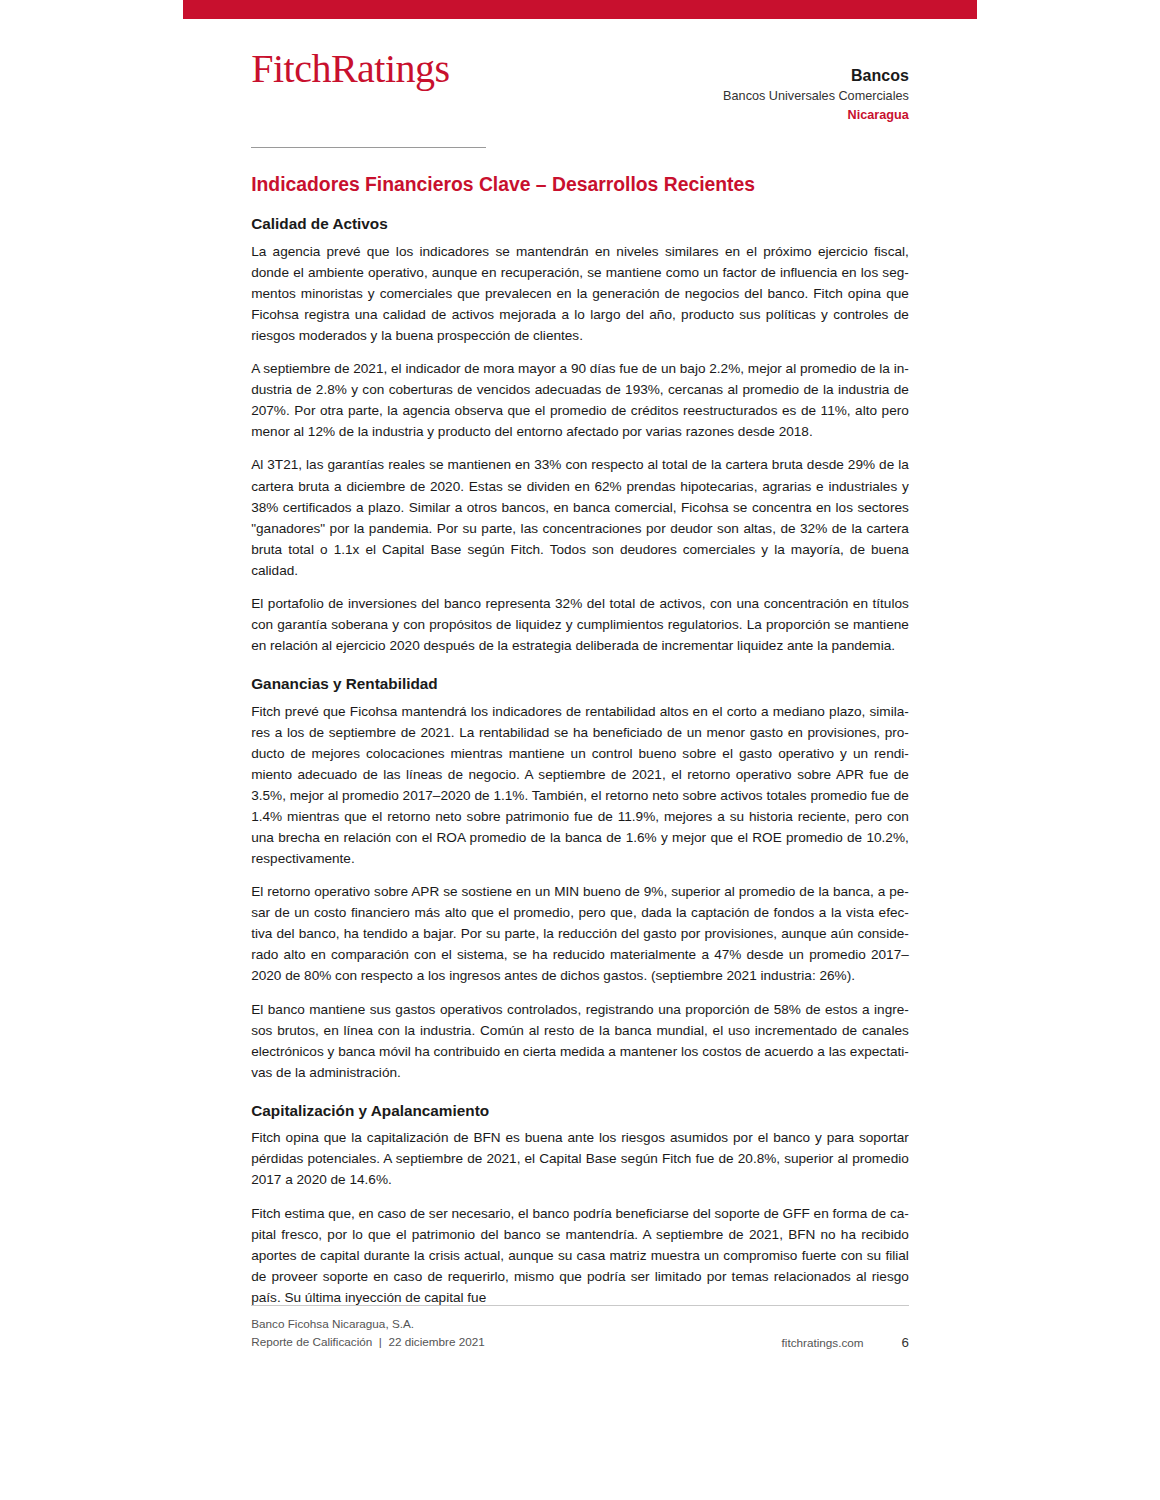Fitch Ratings
Bancos
Bancos Universales Comerciales
Nicaragua
Indicadores Financieros Clave – Desarrollos Recientes
Calidad de Activos
La agencia prevé que los indicadores se mantendrán en niveles similares en el próximo ejercicio fiscal, donde el ambiente operativo, aunque en recuperación, se mantiene como un factor de influencia en los segmentos minoristas y comerciales que prevalecen en la generación de negocios del banco. Fitch opina que Ficohsa registra una calidad de activos mejorada a lo largo del año, producto sus políticas y controles de riesgos moderados y la buena prospección de clientes.
A septiembre de 2021, el indicador de mora mayor a 90 días fue de un bajo 2.2%, mejor al promedio de la industria de 2.8% y con coberturas de vencidos adecuadas de 193%, cercanas al promedio de la industria de 207%. Por otra parte, la agencia observa que el promedio de créditos reestructurados es de 11%, alto pero menor al 12% de la industria y producto del entorno afectado por varias razones desde 2018.
Al 3T21, las garantías reales se mantienen en 33% con respecto al total de la cartera bruta desde 29% de la cartera bruta a diciembre de 2020. Estas se dividen en 62% prendas hipotecarias, agrarias e industriales y 38% certificados a plazo. Similar a otros bancos, en banca comercial, Ficohsa se concentra en los sectores "ganadores" por la pandemia. Por su parte, las concentraciones por deudor son altas, de 32% de la cartera bruta total o 1.1x el Capital Base según Fitch. Todos son deudores comerciales y la mayoría, de buena calidad.
El portafolio de inversiones del banco representa 32% del total de activos, con una concentración en títulos con garantía soberana y con propósitos de liquidez y cumplimientos regulatorios. La proporción se mantiene en relación al ejercicio 2020 después de la estrategia deliberada de incrementar liquidez ante la pandemia.
Ganancias y Rentabilidad
Fitch prevé que Ficohsa mantendrá los indicadores de rentabilidad altos en el corto a mediano plazo, similares a los de septiembre de 2021. La rentabilidad se ha beneficiado de un menor gasto en provisiones, producto de mejores colocaciones mientras mantiene un control bueno sobre el gasto operativo y un rendimiento adecuado de las líneas de negocio. A septiembre de 2021, el retorno operativo sobre APR fue de 3.5%, mejor al promedio 2017–2020 de 1.1%. También, el retorno neto sobre activos totales promedio fue de 1.4% mientras que el retorno neto sobre patrimonio fue de 11.9%, mejores a su historia reciente, pero con una brecha en relación con el ROA promedio de la banca de 1.6% y mejor que el ROE promedio de 10.2%, respectivamente.
El retorno operativo sobre APR se sostiene en un MIN bueno de 9%, superior al promedio de la banca, a pesar de un costo financiero más alto que el promedio, pero que, dada la captación de fondos a la vista efectiva del banco, ha tendido a bajar. Por su parte, la reducción del gasto por provisiones, aunque aún considerado alto en comparación con el sistema, se ha reducido materialmente a 47% desde un promedio 2017–2020 de 80% con respecto a los ingresos antes de dichos gastos. (septiembre 2021 industria: 26%).
El banco mantiene sus gastos operativos controlados, registrando una proporción de 58% de estos a ingresos brutos, en línea con la industria. Común al resto de la banca mundial, el uso incrementado de canales electrónicos y banca móvil ha contribuido en cierta medida a mantener los costos de acuerdo a las expectativas de la administración.
Capitalización y Apalancamiento
Fitch opina que la capitalización de BFN es buena ante los riesgos asumidos por el banco y para soportar pérdidas potenciales. A septiembre de 2021, el Capital Base según Fitch fue de 20.8%, superior al promedio 2017 a 2020 de 14.6%.
Fitch estima que, en caso de ser necesario, el banco podría beneficiarse del soporte de GFF en forma de capital fresco, por lo que el patrimonio del banco se mantendría. A septiembre de 2021, BFN no ha recibido aportes de capital durante la crisis actual, aunque su casa matriz muestra un compromiso fuerte con su filial de proveer soporte en caso de requerirlo, mismo que podría ser limitado por temas relacionados al riesgo país. Su última inyección de capital fue
Banco Ficohsa Nicaragua, S.A.
Reporte de Calificación | 22 diciembre 2021
fitchratings.com 6